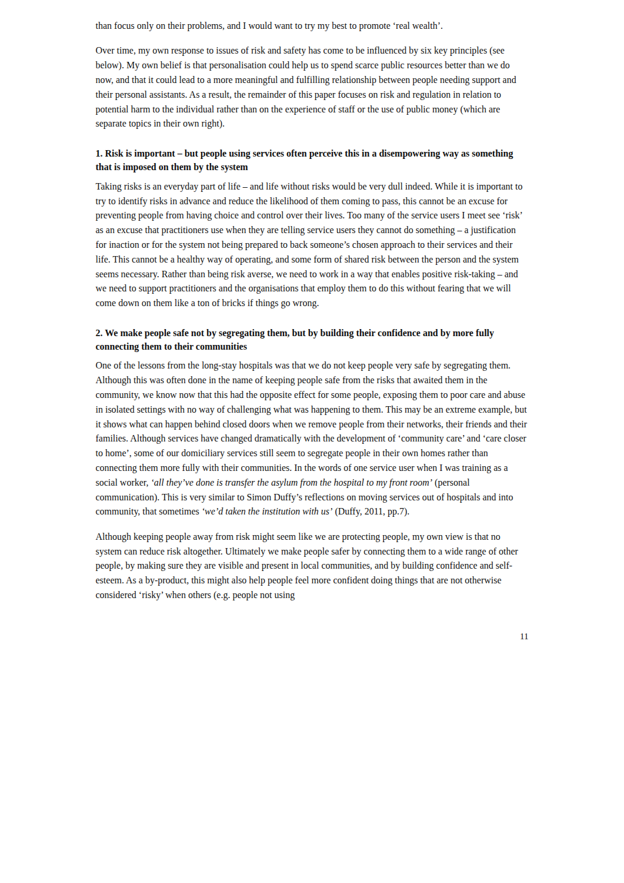than focus only on their problems, and I would want to try my best to promote ‘real wealth’.
Over time, my own response to issues of risk and safety has come to be influenced by six key principles (see below). My own belief is that personalisation could help us to spend scarce public resources better than we do now, and that it could lead to a more meaningful and fulfilling relationship between people needing support and their personal assistants. As a result, the remainder of this paper focuses on risk and regulation in relation to potential harm to the individual rather than on the experience of staff or the use of public money (which are separate topics in their own right).
1. Risk is important – but people using services often perceive this in a disempowering way as something that is imposed on them by the system
Taking risks is an everyday part of life – and life without risks would be very dull indeed. While it is important to try to identify risks in advance and reduce the likelihood of them coming to pass, this cannot be an excuse for preventing people from having choice and control over their lives. Too many of the service users I meet see ‘risk’ as an excuse that practitioners use when they are telling service users they cannot do something – a justification for inaction or for the system not being prepared to back someone’s chosen approach to their services and their life. This cannot be a healthy way of operating, and some form of shared risk between the person and the system seems necessary. Rather than being risk averse, we need to work in a way that enables positive risk-taking – and we need to support practitioners and the organisations that employ them to do this without fearing that we will come down on them like a ton of bricks if things go wrong.
2. We make people safe not by segregating them, but by building their confidence and by more fully connecting them to their communities
One of the lessons from the long-stay hospitals was that we do not keep people very safe by segregating them. Although this was often done in the name of keeping people safe from the risks that awaited them in the community, we know now that this had the opposite effect for some people, exposing them to poor care and abuse in isolated settings with no way of challenging what was happening to them. This may be an extreme example, but it shows what can happen behind closed doors when we remove people from their networks, their friends and their families. Although services have changed dramatically with the development of ‘community care’ and ‘care closer to home’, some of our domiciliary services still seem to segregate people in their own homes rather than connecting them more fully with their communities. In the words of one service user when I was training as a social worker, ‘all they’ve done is transfer the asylum from the hospital to my front room’ (personal communication). This is very similar to Simon Duffy’s reflections on moving services out of hospitals and into community, that sometimes ‘we’d taken the institution with us’ (Duffy, 2011, pp.7).
Although keeping people away from risk might seem like we are protecting people, my own view is that no system can reduce risk altogether. Ultimately we make people safer by connecting them to a wide range of other people, by making sure they are visible and present in local communities, and by building confidence and self-esteem. As a by-product, this might also help people feel more confident doing things that are not otherwise considered ‘risky’ when others (e.g. people not using
11